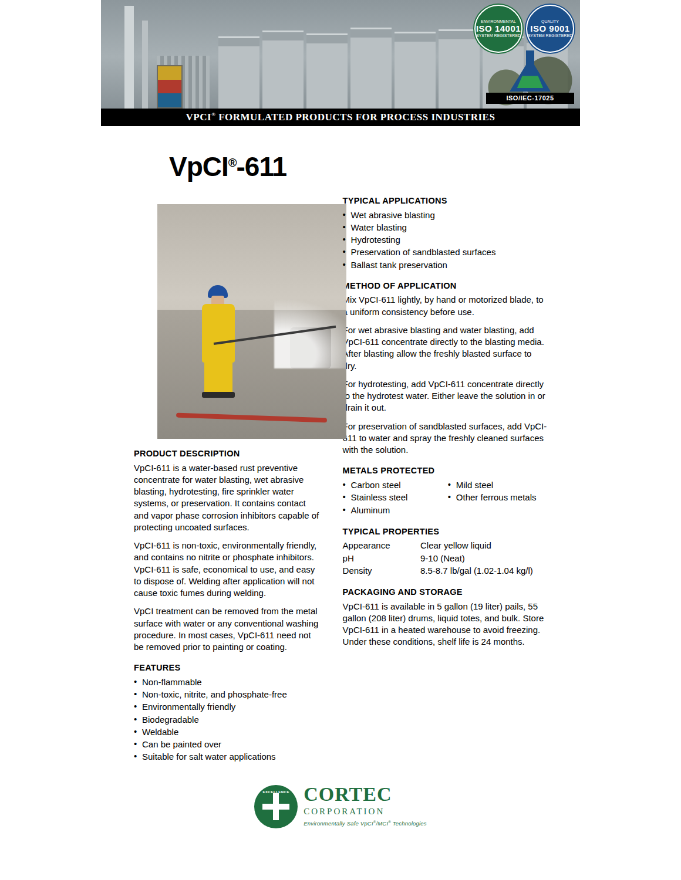ENVIRONMENTAL ISO 14001 SYSTEM REGISTERED
QUALITY ISO 9001 SYSTEM REGISTERED
ISO/IEC-17025
VpCI® Formulated Products for Process Industries
VpCI®-611
Product Description
VpCI-611 is a water-based rust preventive concentrate for water blasting, wet abrasive blasting, hydrotesting, fire sprinkler water systems, or preservation. It contains contact and vapor phase corrosion inhibitors capable of protecting uncoated surfaces.
VpCI-611 is non-toxic, environmentally friendly, and contains no nitrite or phosphate inhibitors. VpCI-611 is safe, economical to use, and easy to dispose of. Welding after application will not cause toxic fumes during welding.
VpCI treatment can be removed from the metal surface with water or any conventional washing procedure. In most cases, VpCI-611 need not be removed prior to painting or coating.
Features
Non-flammable
Non-toxic, nitrite, and phosphate-free
Environmentally friendly
Biodegradable
Weldable
Can be painted over
Suitable for salt water applications
Typical Applications
Wet abrasive blasting
Water blasting
Hydrotesting
Preservation of sandblasted surfaces
Ballast tank preservation
Method of Application
Mix VpCI-611 lightly, by hand or motorized blade, to a uniform consistency before use.
For wet abrasive blasting and water blasting, add VpCI-611 concentrate directly to the blasting media. After blasting allow the freshly blasted surface to dry.
For hydrotesting, add VpCI-611 concentrate directly to the hydrotest water. Either leave the solution in or drain it out.
For preservation of sandblasted surfaces, add VpCI-611 to water and spray the freshly cleaned surfaces with the solution.
Metals Protected
Carbon steel
Mild steel
Stainless steel
Other ferrous metals
Aluminum
Typical Properties
| Appearance | Clear yellow liquid |
| pH | 9-10 (Neat) |
| Density | 8.5-8.7 lb/gal (1.02-1.04 kg/l) |
Packaging and Storage
VpCI-611 is available in 5 gallon (19 liter) pails, 55 gallon (208 liter) drums, liquid totes, and bulk. Store VpCI-611 in a heated warehouse to avoid freezing. Under these conditions, shelf life is 24 months.
EXCELLENCE
CORTEC
CORPORATION
Environmentally Safe VpCI®/MCI® Technologies